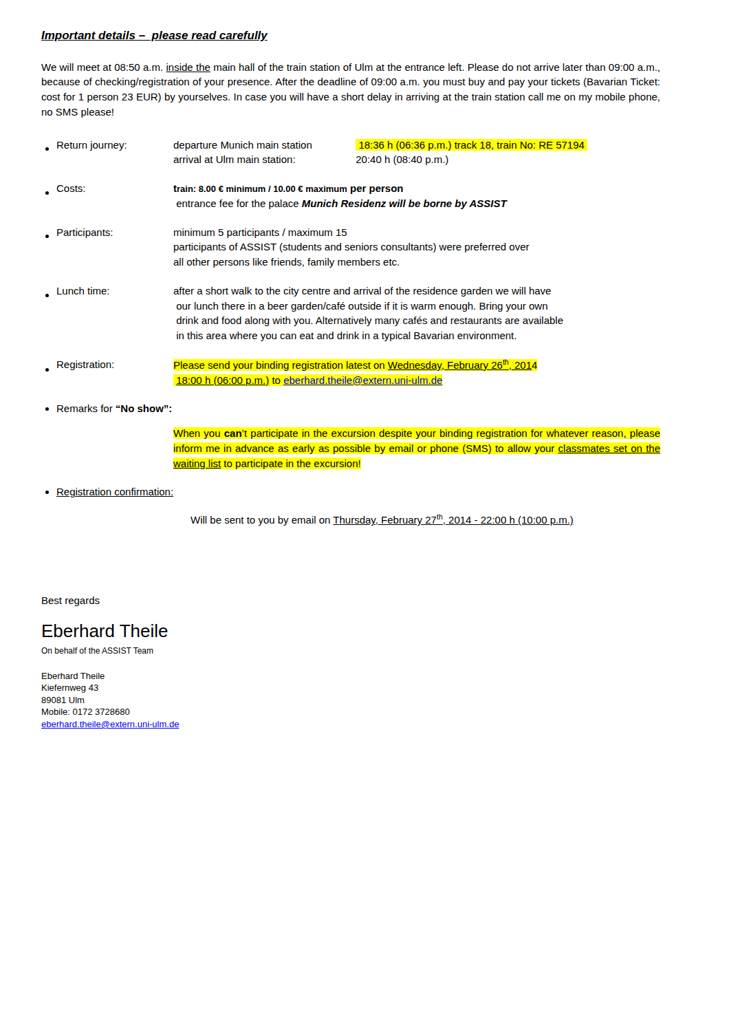Important details – please read carefully
We will meet at 08:50 a.m. inside the main hall of the train station of Ulm at the entrance left. Please do not arrive later than 09:00 a.m., because of checking/registration of your presence. After the deadline of 09:00 a.m. you must buy and pay your tickets (Bavarian Ticket: cost for 1 person 23 EUR) by yourselves. In case you will have a short delay in arriving at the train station call me on my mobile phone, no SMS please!
| Return journey: | departure Munich main station | 18:36 h (06:36 p.m.) track 18, train No: RE 57194 |
| | arrival at Ulm main station: | 20:40 h (08:40 p.m.) |
| Costs: | t rain: 8.00 € minimum / 10.00 € maximum per person |
| | entrance fee for the palace Munich Residenz will be borne by ASSIST |
| Participants: | minimum 5 participants / maximum 15 |
| | participants of ASSIST (students and seniors consultants) were preferred over |
| | all other persons like friends, family members etc. |
| Lunch time: | after a short walk to the city centre and arrival of the residence garden we will have |
| | our lunch there in a beer garden/café outside if it is warm enough. Bring your own |
| | drink and food along with you. Alternatively many cafés and restaurants are available |
| | in this area where you can eat and drink in a typical Bavarian environment. |
| Registration: | Please send your binding registration latest on Wednesday, February 26 th , 201 4 |
| | 18:00 h (06:00 p.m.) to eberhard.theile@extern.uni-ulm.de |
Remarks for “No show”:
When you can’t participate in the excursion despite your binding registration for whatever reason, please inform me in advance as early as possible by email or phone (SMS) to allow your classmates set on the waiting list to participate in the excursion!
Registration confirmation:
Will be sent to you by email on Thursday, February 27th, 2014 - 22:00 h (10:00 p.m.)
Best regards
Eberhard Theile
On behalf of the ASSIST Team
Eberhard Theile
Kiefernweg 43
89081 Ulm
Mobile: 0172 3728680
eberhard.theile@extern.uni-ulm.de